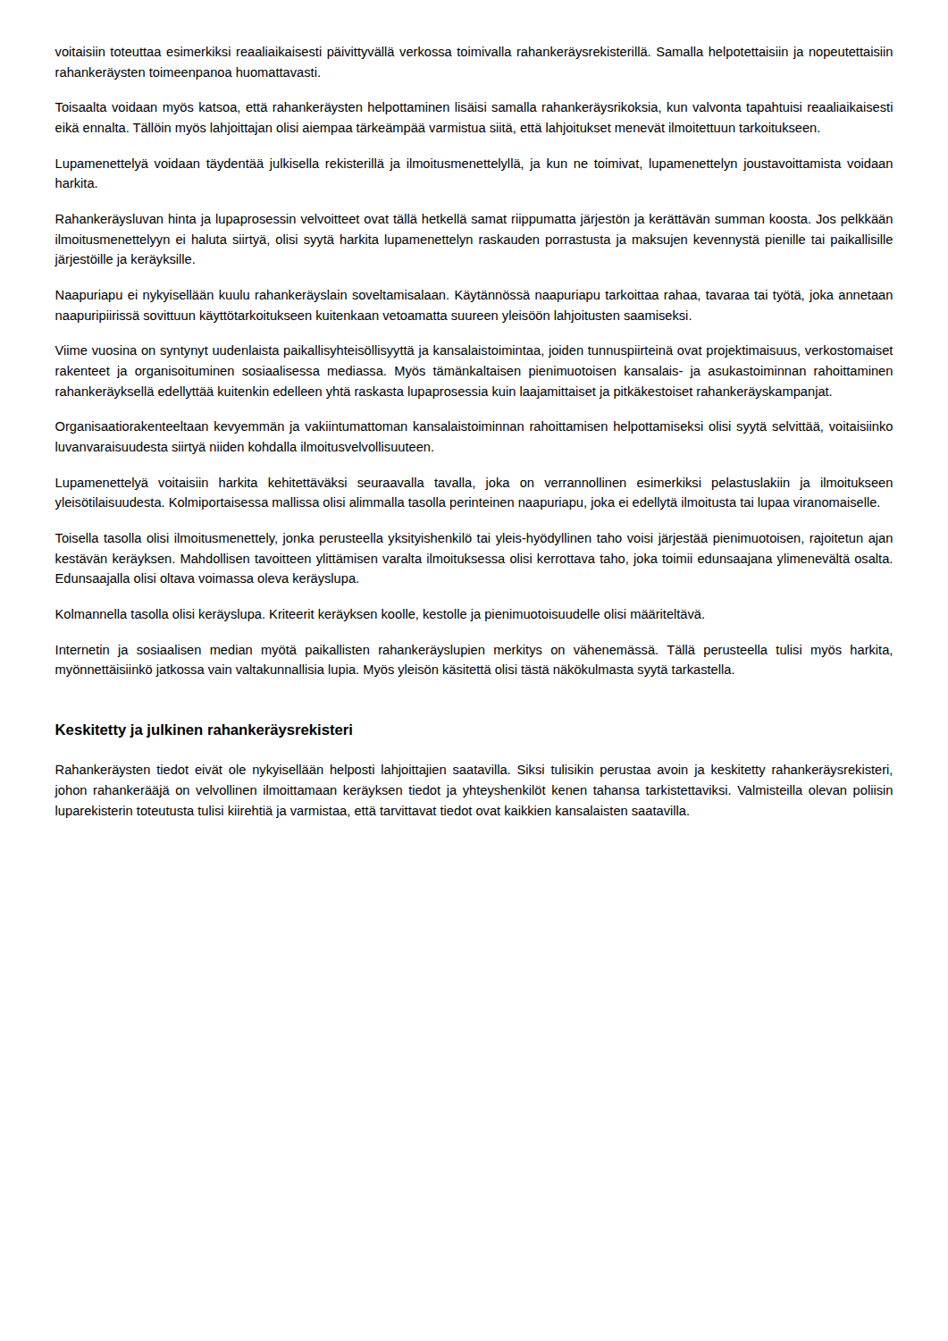voitaisiin toteuttaa esimerkiksi reaaliaikaisesti päivittyvällä verkossa toimivalla rahankeräysrekisterillä. Samalla helpotettaisiin ja nopeutettaisiin rahankeräysten toimeenpanoa huomattavasti.
Toisaalta voidaan myös katsoa, että rahankeräysten helpottaminen lisäisi samalla rahankeräysrikoksia, kun valvonta tapahtuisi reaaliaikaisesti eikä ennalta. Tällöin myös lahjoittajan olisi aiempaa tärkeämpää varmistua siitä, että lahjoitukset menevät ilmoitettuun tarkoitukseen.
Lupamenettelyä voidaan täydentää julkisella rekisterillä ja ilmoitusmenettelyllä, ja kun ne toimivat, lupamenettelyn joustavoittamista voidaan harkita.
Rahankeräysluvan hinta ja lupaprosessin velvoitteet ovat tällä hetkellä samat riippumatta järjestön ja kerättävän summan koosta. Jos pelkkään ilmoitusmenettelyyn ei haluta siirtyä, olisi syytä harkita lupamenettelyn raskauden porrastusta ja maksujen kevennystä pienille tai paikallisille järjestöille ja keräyksille.
Naapuriapu ei nykyisellään kuulu rahankeräyslain soveltamisalaan. Käytännössä naapuriapu tarkoittaa rahaa, tavaraa tai työtä, joka annetaan naapuripiirissä sovittuun käyttötarkoitukseen kuitenkaan vetoamatta suureen yleisöön lahjoitusten saamiseksi.
Viime vuosina on syntynyt uudenlaista paikallisyhteisöllisyyttä ja kansalaistoimintaa, joiden tunnuspiirteinä ovat projektimaisuus, verkostomaiset rakenteet ja organisoituminen sosiaalisessa mediassa. Myös tämänkaltaisen pienimuotoisen kansalais- ja asukastoiminnan rahoittaminen rahankeräyksellä edellyttää kuitenkin edelleen yhtä raskasta lupaprosessia kuin laajamittaiset ja pitkäkestoiset rahankeräyskampanjat.
Organisaatiorakenteeltaan kevyemmän ja vakiintumattoman kansalaistoiminnan rahoittamisen helpottamiseksi olisi syytä selvittää, voitaisiinko luvanvaraisuudesta siirtyä niiden kohdalla ilmoitusvelvollisuuteen.
Lupamenettelyä voitaisiin harkita kehitettäväksi seuraavalla tavalla, joka on verrannollinen esimerkiksi pelastuslakiin ja ilmoitukseen yleisötilaisuudesta. Kolmiportaisessa mallissa olisi alimmalla tasolla perinteinen naapuriapu, joka ei edellytä ilmoitusta tai lupaa viranomaiselle.
Toisella tasolla olisi ilmoitusmenettely, jonka perusteella yksityishenkilö tai yleis-hyödyllinen taho voisi järjestää pienimuotoisen, rajoitetun ajan kestävän keräyksen. Mahdollisen tavoitteen ylittämisen varalta ilmoituksessa olisi kerrottava taho, joka toimii edunsaajana ylimenevältä osalta. Edunsaajalla olisi oltava voimassa oleva keräyslupa.
Kolmannella tasolla olisi keräyslupa. Kriteerit keräyksen koolle, kestolle ja pienimuotoisuudelle olisi määriteltävä.
Internetin ja sosiaalisen median myötä paikallisten rahankeräyslupien merkitys on vähenemässä. Tällä perusteella tulisi myös harkita, myönnettäisiinkö jatkossa vain valtakunnallisia lupia. Myös yleisön käsitettä olisi tästä näkökulmasta syytä tarkastella.
Keskitetty ja julkinen rahankeräysrekisteri
Rahankeräysten tiedot eivät ole nykyisellään helposti lahjoittajien saatavilla. Siksi tulisikin perustaa avoin ja keskitetty rahankeräysrekisteri, johon rahankerääjä on velvollinen ilmoittamaan keräyksen tiedot ja yhteyshenkilöt kenen tahansa tarkistettaviksi. Valmisteilla olevan poliisin luparekisterin toteutusta tulisi kiirehtiä ja varmistaa, että tarvittavat tiedot ovat kaikkien kansalaisten saatavilla.